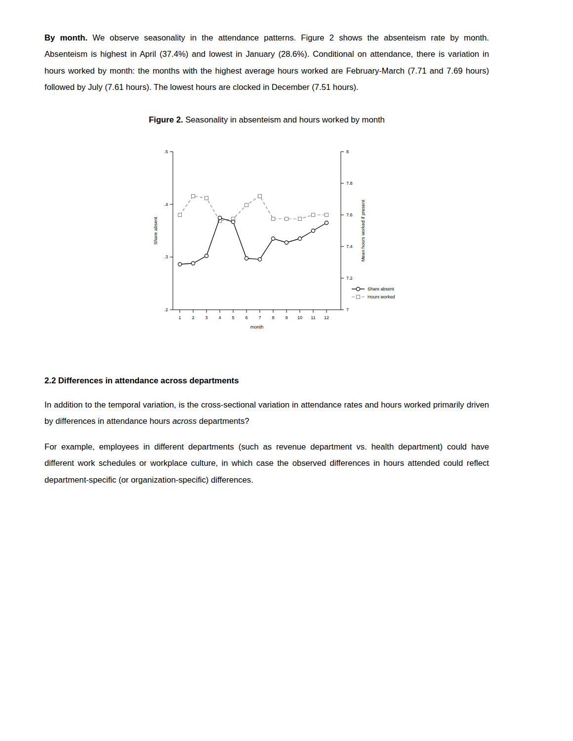By month. We observe seasonality in the attendance patterns. Figure 2 shows the absenteism rate by month. Absenteism is highest in April (37.4%) and lowest in January (28.6%). Conditional on attendance, there is variation in hours worked by month: the months with the highest average hours worked are February-March (7.71 and 7.69 hours) followed by July (7.61 hours). The lowest hours are clocked in December (7.51 hours).
Figure 2. Seasonality in absenteism and hours worked by month
.5 .4 .3 .2 8 7.8 7.6 7.4 7.2 7 1 2 3 4 5 6 7 8 9 10 11 12 month Share absent Mean hours worked if present Share absent Hours worked
2.2 Differences in attendance across departments
In addition to the temporal variation, is the cross-sectional variation in attendance rates and hours worked primarily driven by differences in attendance hours across departments?
For example, employees in different departments (such as revenue department vs. health department) could have different work schedules or workplace culture, in which case the observed differences in hours attended could reflect department-specific (or organization-specific) differences.